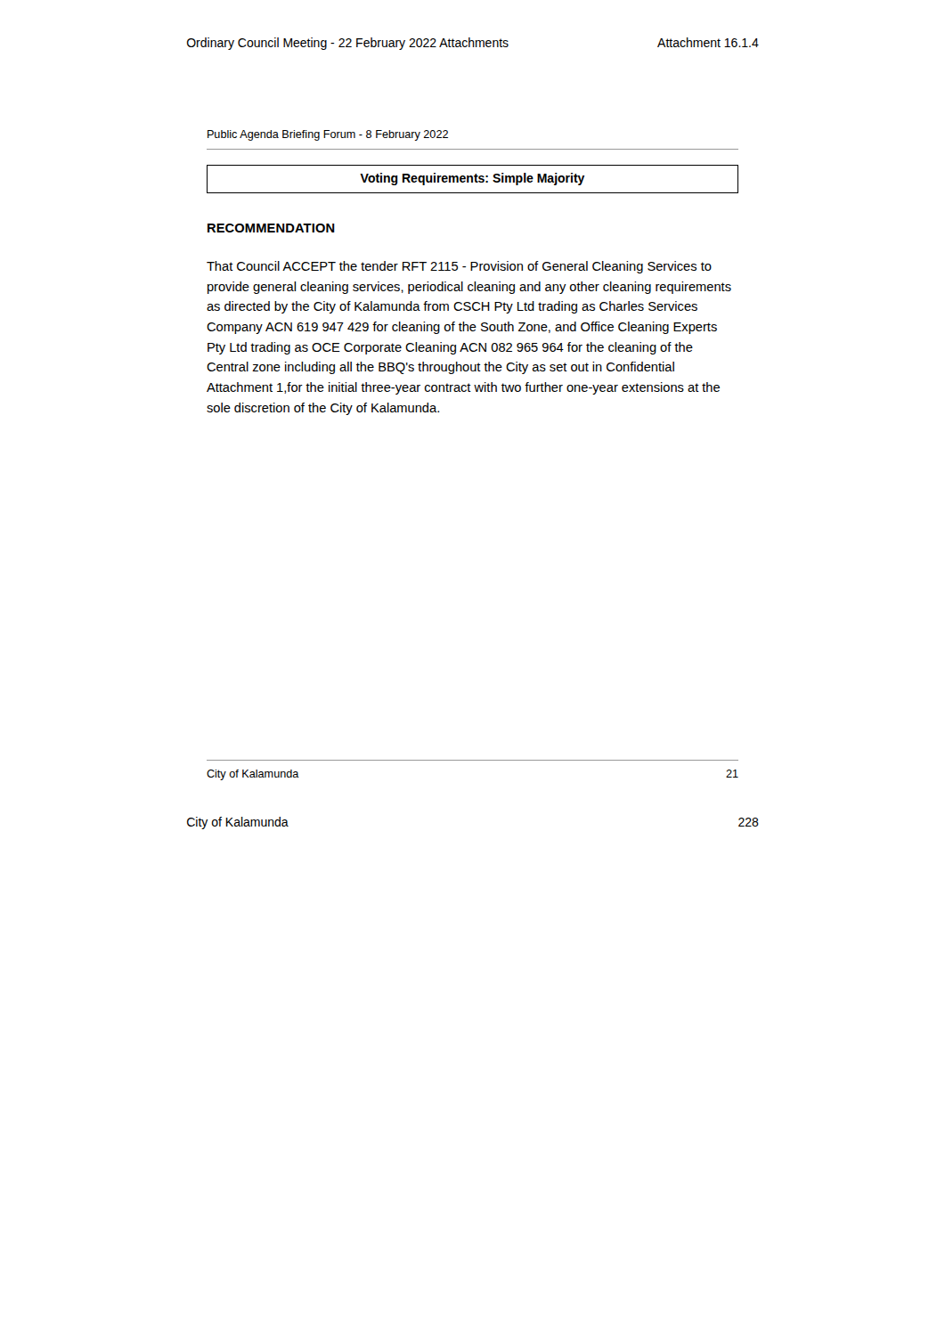Ordinary Council Meeting - 22 February 2022 Attachments
Attachment 16.1.4
Public Agenda Briefing Forum - 8 February 2022
Voting Requirements: Simple Majority
RECOMMENDATION
That Council ACCEPT the tender RFT 2115 - Provision of General Cleaning Services to provide general cleaning services, periodical cleaning and any other cleaning requirements as directed by the City of Kalamunda from CSCH Pty Ltd trading as Charles Services Company ACN 619 947 429 for cleaning of the South Zone, and Office Cleaning Experts Pty Ltd trading as OCE Corporate Cleaning ACN 082 965 964 for the cleaning of the Central zone including all the BBQ's throughout the City as set out in Confidential Attachment 1,for the initial three-year contract with two further one-year extensions at the sole discretion of the City of Kalamunda.
City of Kalamunda
21
City of Kalamunda
228